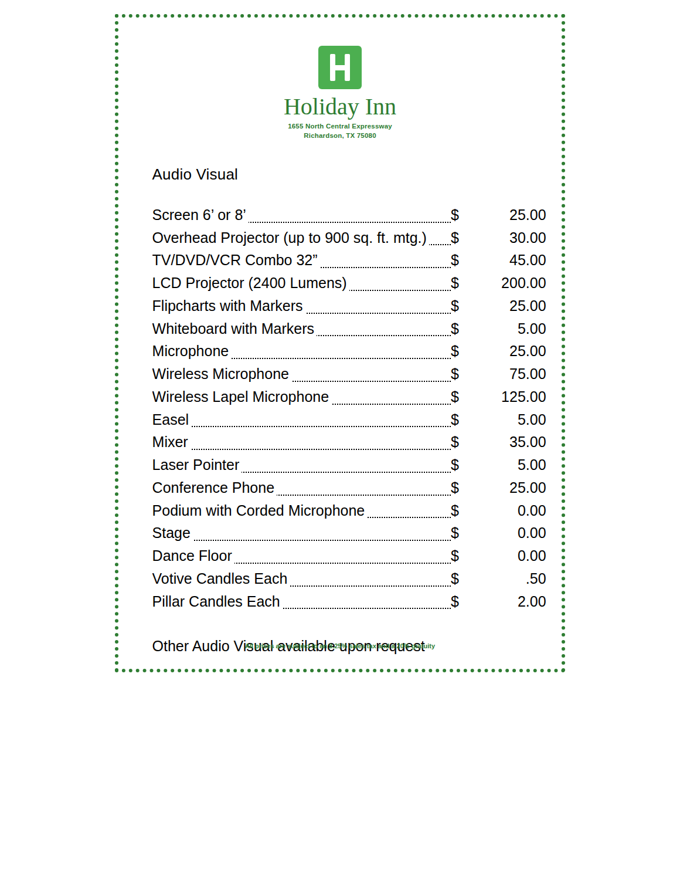Holiday Inn
1655 North Central Expressway
Richardson, TX 75080
Audio Visual
| Screen 6’ or 8’ | $ | 25.00 |
| Overhead Projector (up to 900 sq. ft. mtg.) | $ | 30.00 |
| TV/DVD/VCR Combo 32” | $ | 45.00 |
| LCD Projector (2400 Lumens) | $ | 200.00 |
| Flipcharts with Markers | $ | 25.00 |
| Whiteboard with Markers | $ | 5.00 |
| Microphone | $ | 25.00 |
| Wireless Microphone | $ | 75.00 |
| Wireless Lapel Microphone | $ | 125.00 |
| Easel | $ | 5.00 |
| Mixer | $ | 35.00 |
| Laser Pointer | $ | 5.00 |
| Conference Phone | $ | 25.00 |
| Podium with Corded Microphone | $ | 0.00 |
| Stage | $ | 0.00 |
| Dance Floor | $ | 0.00 |
| Votive Candles Each | $ | .50 |
| Pillar Candles Each | $ | 2.00 |
Other Audio Visual available upon request
All prices are subject to an 8.25% sales tax and a 20% gratuity